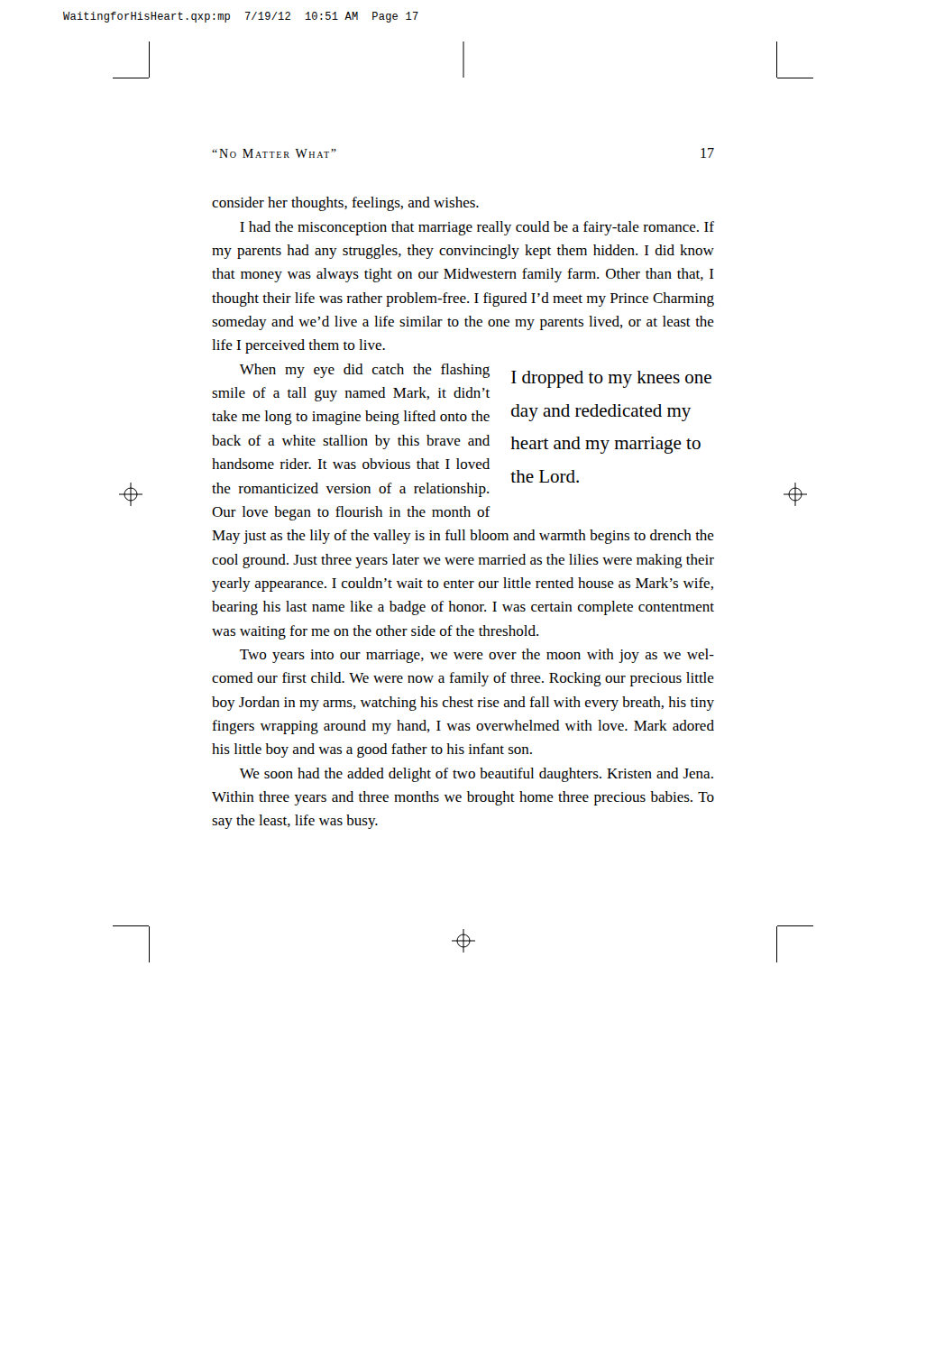WaitingforHisHeart.qxp:mp 7/19/12 10:51 AM Page 17
“No Matter What” 17
consider her thoughts, feelings, and wishes.
I had the misconception that marriage really could be a fairy-tale romance. If my parents had any struggles, they convincingly kept them hidden. I did know that money was always tight on our Midwestern family farm. Other than that, I thought their life was rather problem-free. I figured I’d meet my Prince Charming someday and we’d live a life similar to the one my parents lived, or at least the life I perceived them to live.
I dropped to my knees one day and rededicated my heart and my marriage to the Lord.
When my eye did catch the flashing smile of a tall guy named Mark, it didn’t take me long to imagine being lifted onto the back of a white stallion by this brave and handsome rider. It was obvious that I loved the romanticized version of a relationship. Our love began to flourish in the month of May just as the lily of the valley is in full bloom and warmth begins to drench the cool ground. Just three years later we were married as the lilies were making their yearly appearance. I couldn’t wait to enter our little rented house as Mark’s wife, bearing his last name like a badge of honor. I was certain complete contentment was waiting for me on the other side of the threshold.
Two years into our marriage, we were over the moon with joy as we welcomed our first child. We were now a family of three. Rocking our precious little boy Jordan in my arms, watching his chest rise and fall with every breath, his tiny fingers wrapping around my hand, I was overwhelmed with love. Mark adored his little boy and was a good father to his infant son.
We soon had the added delight of two beautiful daughters. Kristen and Jena. Within three years and three months we brought home three precious babies. To say the least, life was busy.